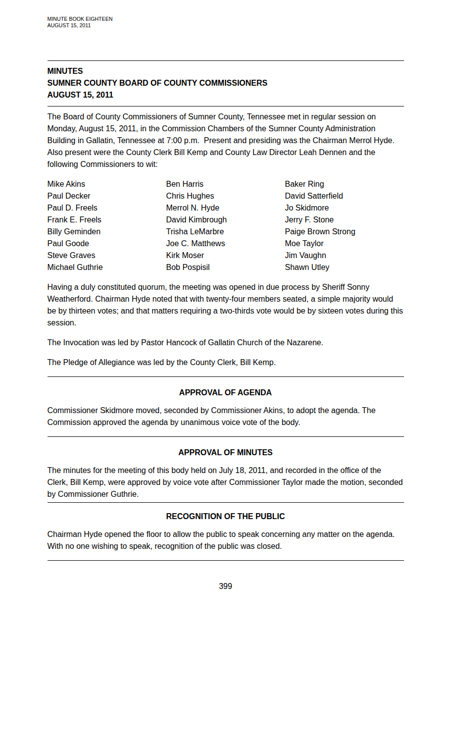MINUTE BOOK EIGHTEEN
AUGUST 15, 2011
MINUTES
SUMNER COUNTY BOARD OF COUNTY COMMISSIONERS
AUGUST 15, 2011
The Board of County Commissioners of Sumner County, Tennessee met in regular session on Monday, August 15, 2011, in the Commission Chambers of the Sumner County Administration Building in Gallatin, Tennessee at 7:00 p.m. Present and presiding was the Chairman Merrol Hyde. Also present were the County Clerk Bill Kemp and County Law Director Leah Dennen and the following Commissioners to wit:
| Mike Akins | Ben Harris | Baker Ring |
| Paul Decker | Chris Hughes | David Satterfield |
| Paul D. Freels | Merrol N. Hyde | Jo Skidmore |
| Frank E. Freels | David Kimbrough | Jerry F. Stone |
| Billy Geminden | Trisha LeMarbre | Paige Brown Strong |
| Paul Goode | Joe C. Matthews | Moe Taylor |
| Steve Graves | Kirk Moser | Jim Vaughn |
| Michael Guthrie | Bob Pospisil | Shawn Utley |
Having a duly constituted quorum, the meeting was opened in due process by Sheriff Sonny Weatherford. Chairman Hyde noted that with twenty-four members seated, a simple majority would be by thirteen votes; and that matters requiring a two-thirds vote would be by sixteen votes during this session.
The Invocation was led by Pastor Hancock of Gallatin Church of the Nazarene.
The Pledge of Allegiance was led by the County Clerk, Bill Kemp.
APPROVAL OF AGENDA
Commissioner Skidmore moved, seconded by Commissioner Akins, to adopt the agenda. The Commission approved the agenda by unanimous voice vote of the body.
APPROVAL OF MINUTES
The minutes for the meeting of this body held on July 18, 2011, and recorded in the office of the Clerk, Bill Kemp, were approved by voice vote after Commissioner Taylor made the motion, seconded by Commissioner Guthrie.
RECOGNITION OF THE PUBLIC
Chairman Hyde opened the floor to allow the public to speak concerning any matter on the agenda. With no one wishing to speak, recognition of the public was closed.
399